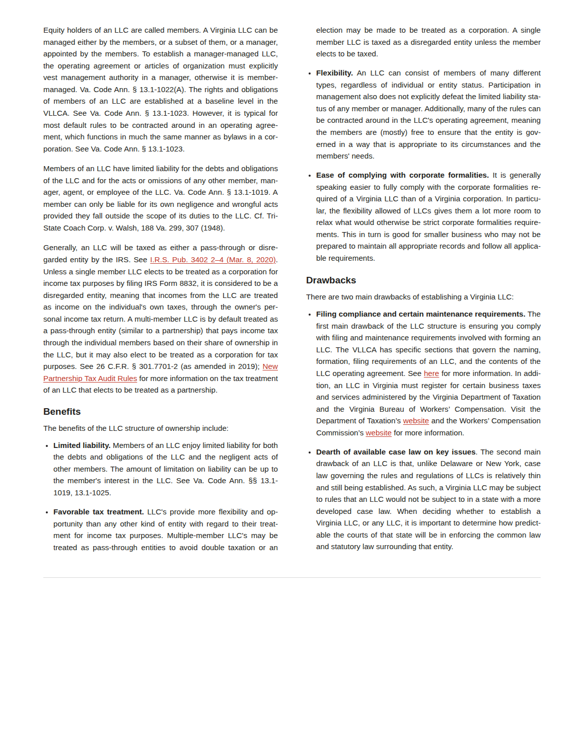Equity holders of an LLC are called members. A Virginia LLC can be managed either by the members, or a subset of them, or a manager, appointed by the members. To establish a manager-managed LLC, the operating agreement or articles of organization must explicitly vest management authority in a manager, otherwise it is member-managed. Va. Code Ann. § 13.1-1022(A). The rights and obligations of members of an LLC are established at a baseline level in the VLLCA. See Va. Code Ann. § 13.1-1023. However, it is typical for most default rules to be contracted around in an operating agreement, which functions in much the same manner as bylaws in a corporation. See Va. Code Ann. § 13.1-1023.
Members of an LLC have limited liability for the debts and obligations of the LLC and for the acts or omissions of any other member, manager, agent, or employee of the LLC. Va. Code Ann. § 13.1-1019. A member can only be liable for its own negligence and wrongful acts provided they fall outside the scope of its duties to the LLC. Cf. Tri-State Coach Corp. v. Walsh, 188 Va. 299, 307 (1948).
Generally, an LLC will be taxed as either a pass-through or disregarded entity by the IRS. See I.R.S. Pub. 3402 2–4 (Mar. 8, 2020). Unless a single member LLC elects to be treated as a corporation for income tax purposes by filing IRS Form 8832, it is considered to be a disregarded entity, meaning that incomes from the LLC are treated as income on the individual's own taxes, through the owner's personal income tax return. A multi-member LLC is by default treated as a pass-through entity (similar to a partnership) that pays income tax through the individual members based on their share of ownership in the LLC, but it may also elect to be treated as a corporation for tax purposes. See 26 C.F.R. § 301.7701-2 (as amended in 2019); New Partnership Tax Audit Rules for more information on the tax treatment of an LLC that elects to be treated as a partnership.
Benefits
The benefits of the LLC structure of ownership include:
Limited liability. Members of an LLC enjoy limited liability for both the debts and obligations of the LLC and the negligent acts of other members. The amount of limitation on liability can be up to the member's interest in the LLC. See Va. Code Ann. §§ 13.1-1019, 13.1-1025.
Favorable tax treatment. LLC's provide more flexibility and opportunity than any other kind of entity with regard to their treatment for income tax purposes. Multiple-member LLC's may be treated as pass-through entities to avoid double taxation or an election may be made to be treated as a corporation. A single member LLC is taxed as a disregarded entity unless the member elects to be taxed.
Flexibility. An LLC can consist of members of many different types, regardless of individual or entity status. Participation in management also does not explicitly defeat the limited liability status of any member or manager. Additionally, many of the rules can be contracted around in the LLC's operating agreement, meaning the members are (mostly) free to ensure that the entity is governed in a way that is appropriate to its circumstances and the members' needs.
Ease of complying with corporate formalities. It is generally speaking easier to fully comply with the corporate formalities required of a Virginia LLC than of a Virginia corporation. In particular, the flexibility allowed of LLCs gives them a lot more room to relax what would otherwise be strict corporate formalities requirements. This in turn is good for smaller business who may not be prepared to maintain all appropriate records and follow all applicable requirements.
Drawbacks
There are two main drawbacks of establishing a Virginia LLC:
Filing compliance and certain maintenance requirements. The first main drawback of the LLC structure is ensuring you comply with filing and maintenance requirements involved with forming an LLC. The VLLCA has specific sections that govern the naming, formation, filing requirements of an LLC, and the contents of the LLC operating agreement. See here for more information. In addition, an LLC in Virginia must register for certain business taxes and services administered by the Virginia Department of Taxation and the Virginia Bureau of Workers’ Compensation. Visit the Department of Taxation’s website and the Workers’ Compensation Commission’s website for more information.
Dearth of available case law on key issues. The second main drawback of an LLC is that, unlike Delaware or New York, case law governing the rules and regulations of LLCs is relatively thin and still being established. As such, a Virginia LLC may be subject to rules that an LLC would not be subject to in a state with a more developed case law. When deciding whether to establish a Virginia LLC, or any LLC, it is important to determine how predictable the courts of that state will be in enforcing the common law and statutory law surrounding that entity.